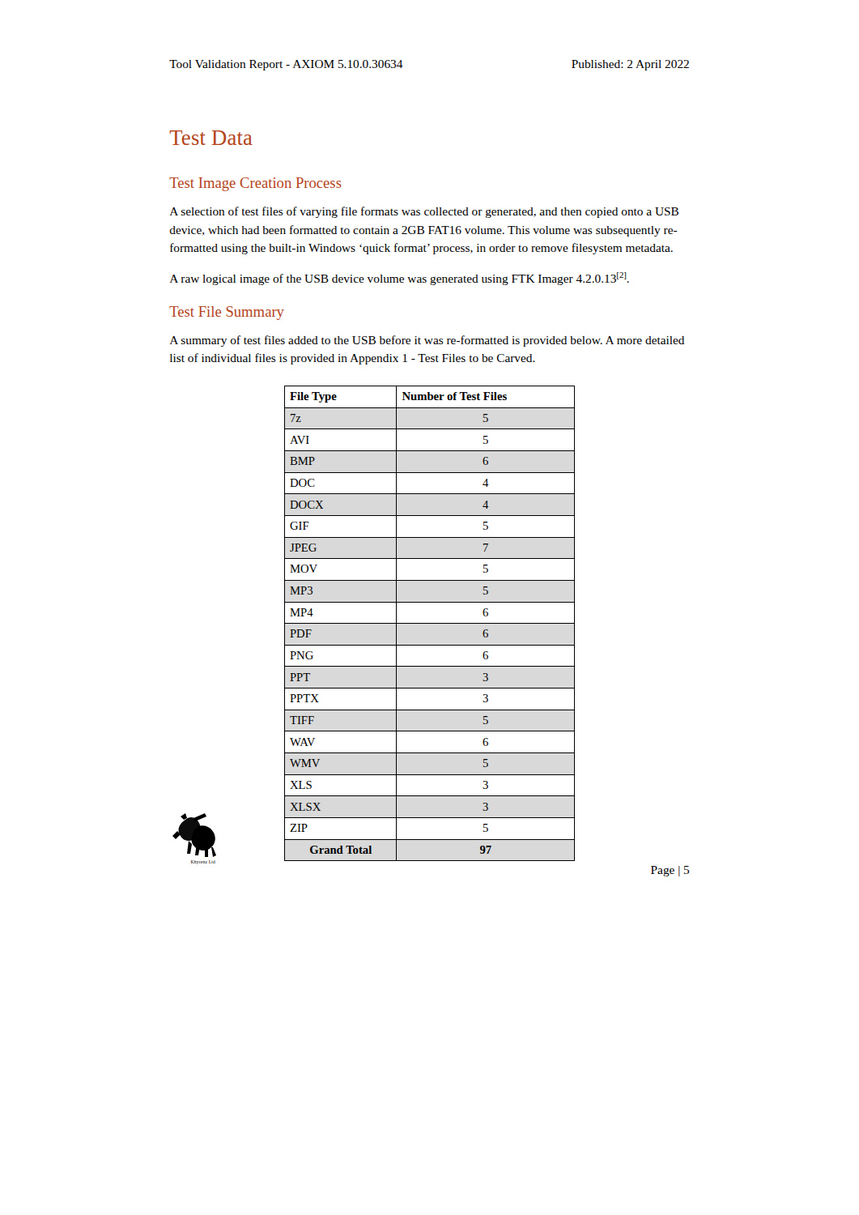Tool Validation Report - AXIOM 5.10.0.30634 Published: 2 April 2022
Test Data
Test Image Creation Process
A selection of test files of varying file formats was collected or generated, and then copied onto a USB device, which had been formatted to contain a 2GB FAT16 volume. This volume was subsequently re-formatted using the built-in Windows ‘quick format’ process, in order to remove filesystem metadata.
A raw logical image of the USB device volume was generated using FTK Imager 4.2.0.13[2].
Test File Summary
A summary of test files added to the USB before it was re-formatted is provided below. A more detailed list of individual files is provided in Appendix 1 - Test Files to be Carved.
| File Type | Number of Test Files |
| --- | --- |
| 7z | 5 |
| AVI | 5 |
| BMP | 6 |
| DOC | 4 |
| DOCX | 4 |
| GIF | 5 |
| JPEG | 7 |
| MOV | 5 |
| MP3 | 5 |
| MP4 | 6 |
| PDF | 6 |
| PNG | 6 |
| PPT | 3 |
| PPTX | 3 |
| TIFF | 5 |
| WAV | 6 |
| WMV | 5 |
| XLS | 3 |
| XLSX | 3 |
| ZIP | 5 |
| Grand Total | 97 |
Khyrenz Ltd
Page | 5